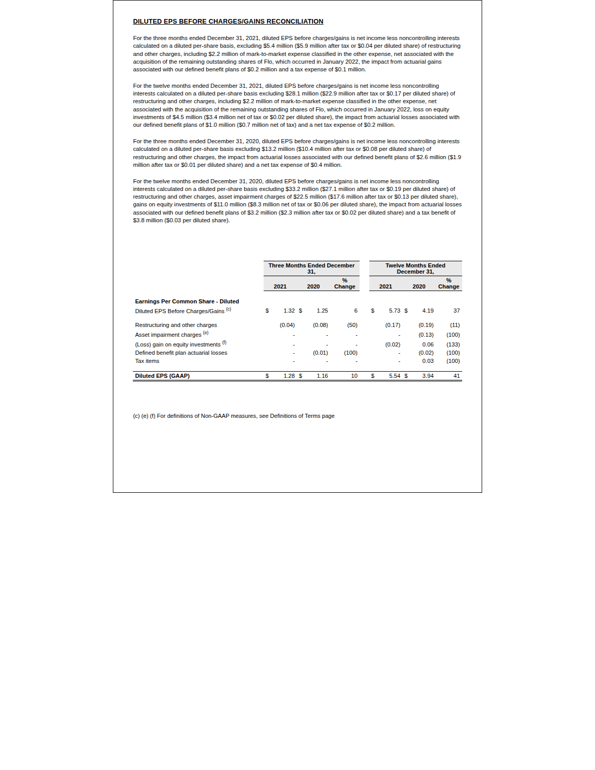DILUTED EPS BEFORE CHARGES/GAINS RECONCILIATION
For the three months ended December 31, 2021, diluted EPS before charges/gains is net income less noncontrolling interests calculated on a diluted per-share basis, excluding $5.4 million ($5.9 million after tax or $0.04 per diluted share) of restructuring and other charges, including $2.2 million of mark-to-market expense classified in the other expense, net associated with the acquisition of the remaining outstanding shares of Flo, which occurred in January 2022, the impact from actuarial gains associated with our defined benefit plans of $0.2 million and a tax expense of $0.1 million.
For the twelve months ended December 31, 2021, diluted EPS before charges/gains is net income less noncontrolling interests calculated on a diluted per-share basis excluding $28.1 million ($22.9 million after tax or $0.17 per diluted share) of restructuring and other charges, including $2.2 million of mark-to-market expense classified in the other expense, net associated with the acquisition of the remaining outstanding shares of Flo, which occurred in January 2022, loss on equity investments of $4.5 million ($3.4 million net of tax or $0.02 per diluted share), the impact from actuarial losses associated with our defined benefit plans of $1.0 million ($0.7 million net of tax) and a net tax expense of $0.2 million.
For the three months ended December 31, 2020, diluted EPS before charges/gains is net income less noncontrolling interests calculated on a diluted per-share basis excluding $13.2 million ($10.4 million after tax or $0.08 per diluted share) of restructuring and other charges, the impact from actuarial losses associated with our defined benefit plans of $2.6 million ($1.9 million after tax or $0.01 per diluted share) and a net tax expense of $0.4 million.
For the twelve months ended December 31, 2020, diluted EPS before charges/gains is net income less noncontrolling interests calculated on a diluted per-share basis excluding $33.2 million ($27.1 million after tax or $0.19 per diluted share) of restructuring and other charges, asset impairment charges of $22.5 million ($17.6 million after tax or $0.13 per diluted share), gains on equity investments of $11.0 million ($8.3 million net of tax or $0.06 per diluted share), the impact from actuarial losses associated with our defined benefit plans of $3.2 million ($2.3 million after tax or $0.02 per diluted share) and a tax benefit of $3.8 million ($0.03 per diluted share).
| | Three Months Ended December 31, | | Twelve Months Ended December 31, |
| | 2021 | 2020 | % Change | | 2021 | 2020 | % Change |
| Earnings Per Common Share - Diluted | |
| Diluted EPS Before Charges/Gains (c) | $ | 1.32 | $ | 1.25 | 6 | | $ | 5.73 | $ | 4.19 | 37 |
| Restructuring and other charges | | (0.04) | | (0.08) | (50) | | | (0.17) | | (0.19) | (11) |
| Asset impairment charges (e) | | - | | - | - | | | - | | (0.13) | (100) |
| (Loss) gain on equity investments (f) | | - | | - | - | | | (0.02) | | 0.06 | (133) |
| Defined benefit plan actuarial losses | | - | | (0.01) | (100) | | | - | | (0.02) | (100) |
| Tax items | | - | | - | - | | | - | | 0.03 | (100) |
| Diluted EPS (GAAP) | $ | 1.28 | $ | 1.16 | 10 | | $ | 5.54 | $ | 3.94 | 41 |
(c) (e) (f) For definitions of Non-GAAP measures, see Definitions of Terms page